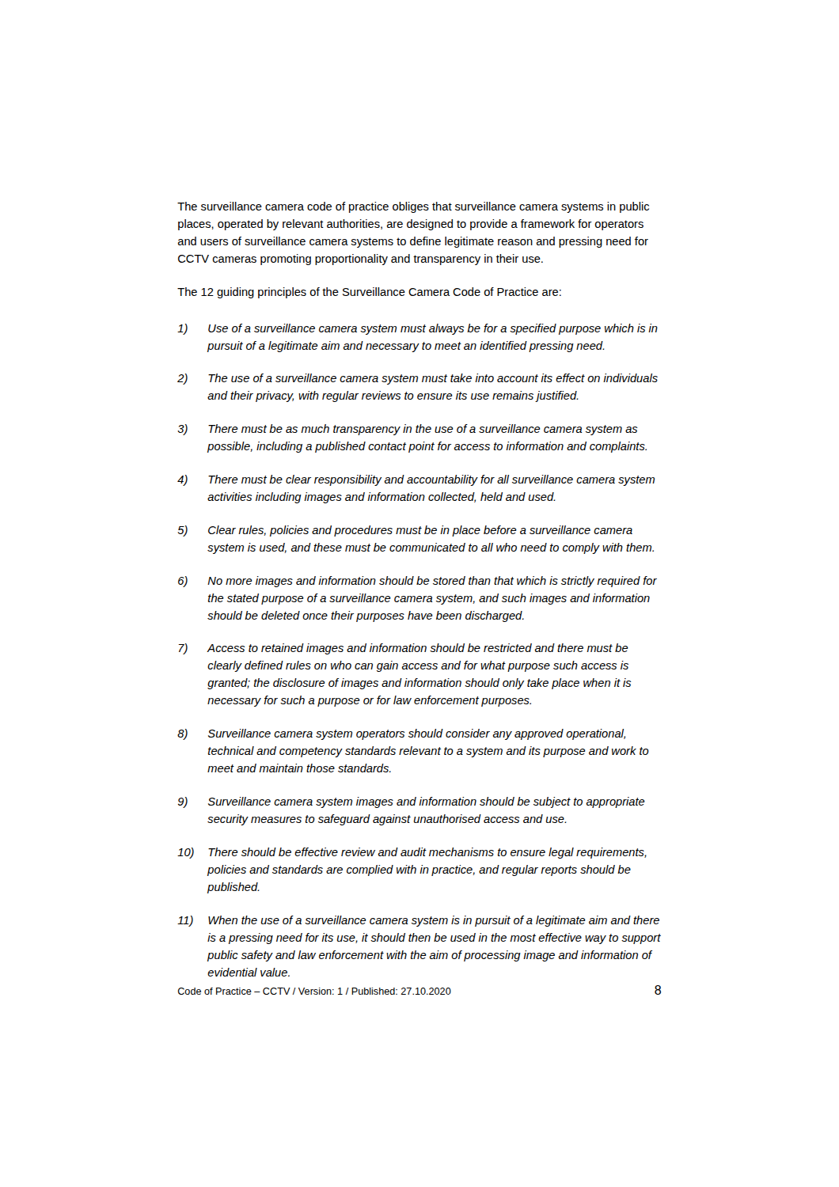The surveillance camera code of practice obliges that surveillance camera systems in public places, operated by relevant authorities, are designed to provide a framework for operators and users of surveillance camera systems to define legitimate reason and pressing need for CCTV cameras promoting proportionality and transparency in their use.
The 12 guiding principles of the Surveillance Camera Code of Practice are:
Use of a surveillance camera system must always be for a specified purpose which is in pursuit of a legitimate aim and necessary to meet an identified pressing need.
The use of a surveillance camera system must take into account its effect on individuals and their privacy, with regular reviews to ensure its use remains justified.
There must be as much transparency in the use of a surveillance camera system as possible, including a published contact point for access to information and complaints.
There must be clear responsibility and accountability for all surveillance camera system activities including images and information collected, held and used.
Clear rules, policies and procedures must be in place before a surveillance camera system is used, and these must be communicated to all who need to comply with them.
No more images and information should be stored than that which is strictly required for the stated purpose of a surveillance camera system, and such images and information should be deleted once their purposes have been discharged.
Access to retained images and information should be restricted and there must be clearly defined rules on who can gain access and for what purpose such access is granted; the disclosure of images and information should only take place when it is necessary for such a purpose or for law enforcement purposes.
Surveillance camera system operators should consider any approved operational, technical and competency standards relevant to a system and its purpose and work to meet and maintain those standards.
Surveillance camera system images and information should be subject to appropriate security measures to safeguard against unauthorised access and use.
There should be effective review and audit mechanisms to ensure legal requirements, policies and standards are complied with in practice, and regular reports should be published.
When the use of a surveillance camera system is in pursuit of a legitimate aim and there is a pressing need for its use, it should then be used in the most effective way to support public safety and law enforcement with the aim of processing image and information of evidential value.
Code of Practice – CCTV / Version: 1 / Published: 27.10.2020 8